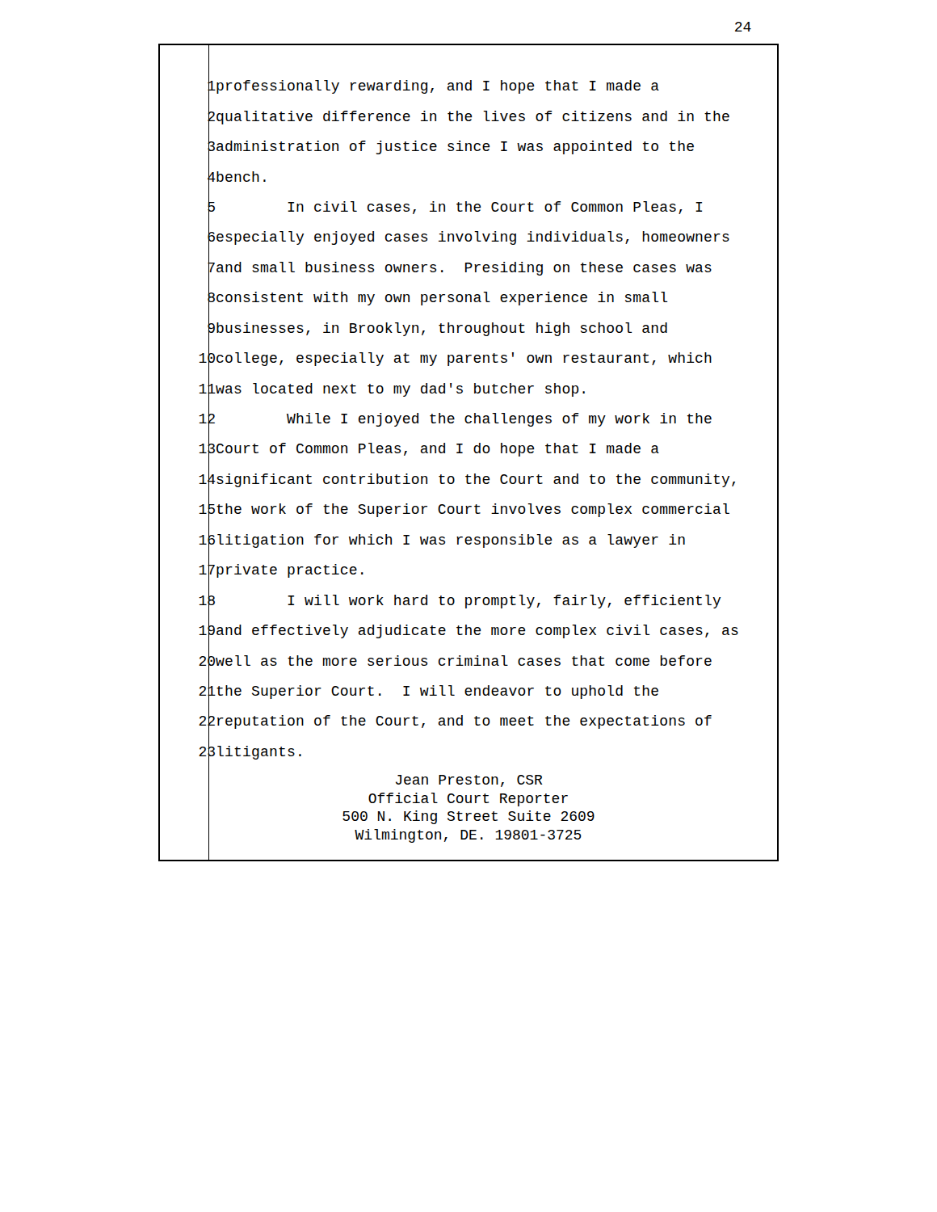24
| 1 | professionally rewarding, and I hope that I made a |
| 2 | qualitative difference in the lives of citizens and in the |
| 3 | administration of justice since I was appointed to the |
| 4 | bench. |
| 5 | In civil cases, in the Court of Common Pleas, I |
| 6 | especially enjoyed cases involving individuals, homeowners |
| 7 | and small business owners. Presiding on these cases was |
| 8 | consistent with my own personal experience in small |
| 9 | businesses, in Brooklyn, throughout high school and |
| 10 | college, especially at my parents' own restaurant, which |
| 11 | was located next to my dad's butcher shop. |
| 12 | While I enjoyed the challenges of my work in the |
| 13 | Court of Common Pleas, and I do hope that I made a |
| 14 | significant contribution to the Court and to the community, |
| 15 | the work of the Superior Court involves complex commercial |
| 16 | litigation for which I was responsible as a lawyer in |
| 17 | private practice. |
| 18 | I will work hard to promptly, fairly, efficiently |
| 19 | and effectively adjudicate the more complex civil cases, as |
| 20 | well as the more serious criminal cases that come before |
| 21 | the Superior Court. I will endeavor to uphold the |
| 22 | reputation of the Court, and to meet the expectations of |
| 23 | litigants. |
Jean Preston, CSR
Official Court Reporter
500 N. King Street Suite 2609
Wilmington, DE. 19801-3725